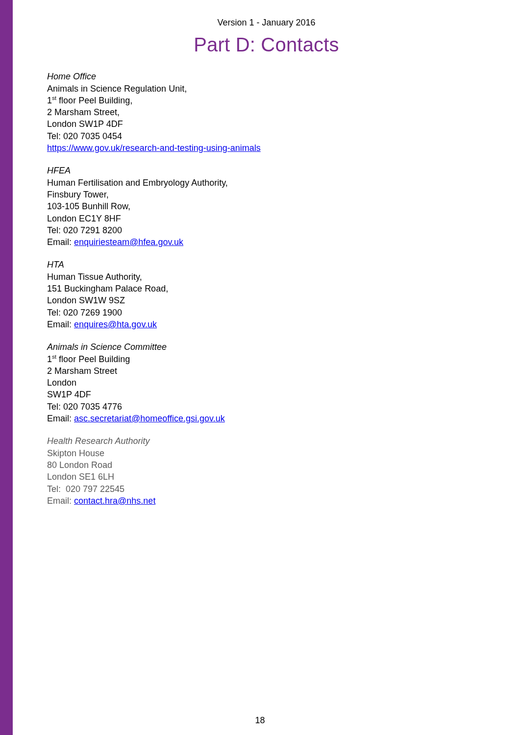Version 1 - January 2016
Part D: Contacts
Home Office
Animals in Science Regulation Unit,
1st floor Peel Building,
2 Marsham Street,
London SW1P 4DF
Tel: 020 7035 0454
https://www.gov.uk/research-and-testing-using-animals
HFEA
Human Fertilisation and Embryology Authority,
Finsbury Tower,
103-105 Bunhill Row,
London EC1Y 8HF
Tel: 020 7291 8200
Email: enquiriesteam@hfea.gov.uk
HTA
Human Tissue Authority,
151 Buckingham Palace Road,
London SW1W 9SZ
Tel: 020 7269 1900
Email: enquires@hta.gov.uk
Animals in Science Committee
1st floor Peel Building
2 Marsham Street
London
SW1P 4DF
Tel: 020 7035 4776
Email: asc.secretariat@homeoffice.gsi.gov.uk
Health Research Authority
Skipton House
80 London Road
London SE1 6LH
Tel: 020 797 22545
Email: contact.hra@nhs.net
18